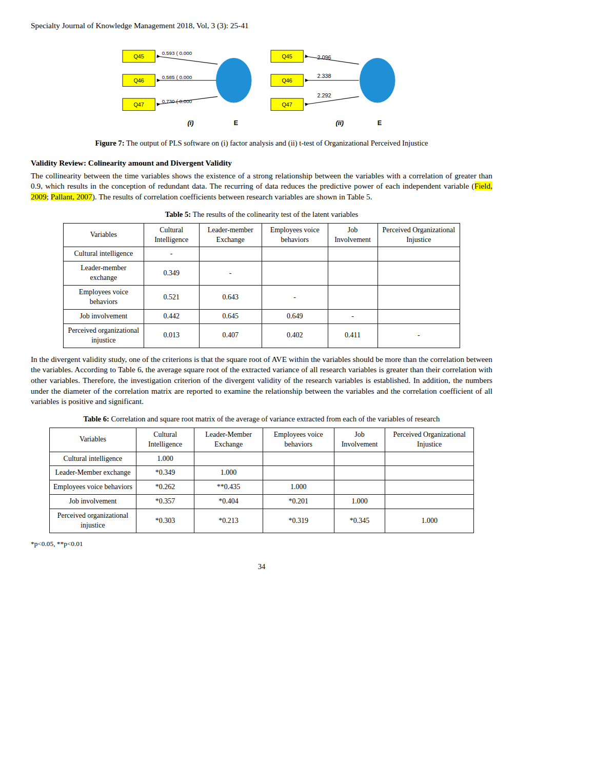Specialty Journal of Knowledge Management 2018, Vol, 3 (3): 25-41
Q45 Q46 Q47 0.593 ( 0.000 0.585 ( 0.000 0.730 ( 0.000 (i) E Q45 Q46 Q47 2.096 2.338 2.292 (ii) E
Figure 7: The output of PLS software on (i) factor analysis and (ii) t-test of Organizational Perceived Injustice
Validity Review: Colinearity amount and Divergent Validity
The collinearity between the time variables shows the existence of a strong relationship between the variables with a correlation of greater than 0.9, which results in the conception of redundant data. The recurring of data reduces the predictive power of each independent variable (Field, 2009; Pallant, 2007). The results of correlation coefficients between research variables are shown in Table 5.
Table 5: The results of the colinearity test of the latent variables
| Variables | Cultural Intelligence | Leader-member Exchange | Employees voice behaviors | Job Involvement | Perceived Organizational Injustice |
| --- | --- | --- | --- | --- | --- |
| Cultural intelligence | - | | | | |
| Leader-member exchange | 0.349 | - | | | |
| Employees voice behaviors | 0.521 | 0.643 | - | | |
| Job involvement | 0.442 | 0.645 | 0.649 | - | |
| Perceived organizational injustice | 0.013 | 0.407 | 0.402 | 0.411 | - |
In the divergent validity study, one of the criterions is that the square root of AVE within the variables should be more than the correlation between the variables. According to Table 6, the average square root of the extracted variance of all research variables is greater than their correlation with other variables. Therefore, the investigation criterion of the divergent validity of the research variables is established. In addition, the numbers under the diameter of the correlation matrix are reported to examine the relationship between the variables and the correlation coefficient of all variables is positive and significant.
Table 6: Correlation and square root matrix of the average of variance extracted from each of the variables of research
| Variables | Cultural Intelligence | Leader-Member Exchange | Employees voice behaviors | Job Involvement | Perceived Organizational Injustice |
| --- | --- | --- | --- | --- | --- |
| Cultural intelligence | 1.000 | | | | |
| Leader-Member exchange | *0.349 | 1.000 | | | |
| Employees voice behaviors | *0.262 | **0.435 | 1.000 | | |
| Job involvement | *0.357 | *0.404 | *0.201 | 1.000 | |
| Perceived organizational injustice | *0.303 | *0.213 | *0.319 | *0.345 | 1.000 |
*p<0.05, **p<0.01
34